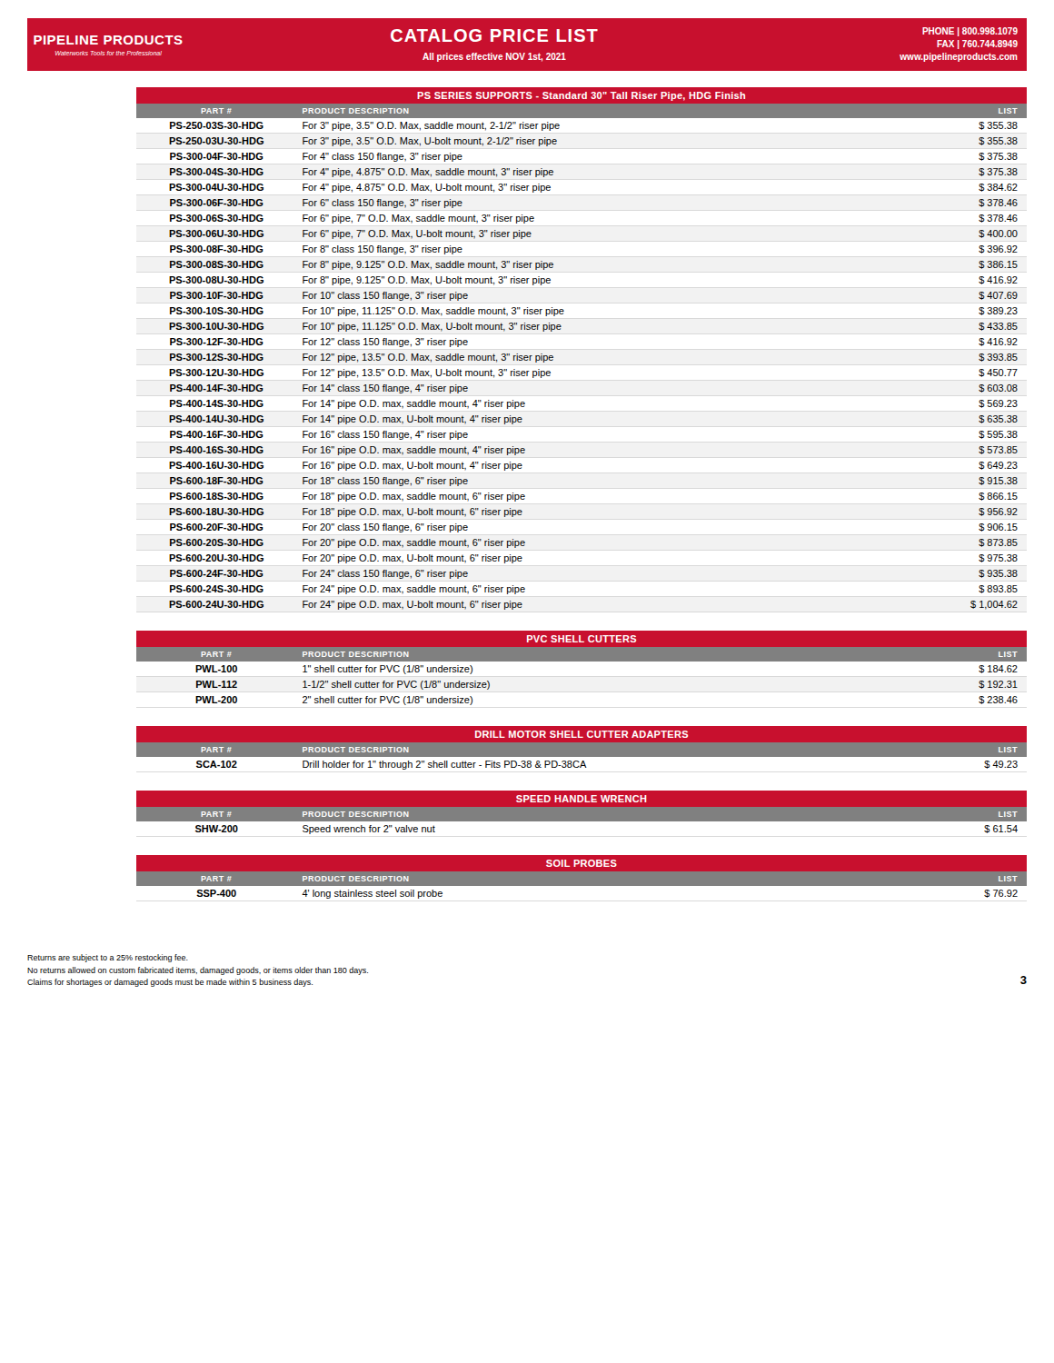PIPELINE PRODUCTS
Waterworks Tools for the Professional
CATALOG PRICE LIST
All prices effective NOV 1st, 2021
PHONE | 800.998.1079
FAX | 760.744.8949
www.pipelineproducts.com
PS SERIES SUPPORTS - Standard 30" Tall Riser Pipe, HDG Finish
| PART # | PRODUCT DESCRIPTION | LIST |
| --- | --- | --- |
| PS-250-03S-30-HDG | For 3" pipe, 3.5" O.D. Max, saddle mount, 2-1/2" riser pipe | $ 355.38 |
| PS-250-03U-30-HDG | For 3" pipe, 3.5" O.D. Max, U-bolt mount, 2-1/2" riser pipe | $ 355.38 |
| PS-300-04F-30-HDG | For 4" class 150 flange, 3" riser pipe | $ 375.38 |
| PS-300-04S-30-HDG | For 4" pipe, 4.875" O.D. Max, saddle mount, 3" riser pipe | $ 375.38 |
| PS-300-04U-30-HDG | For 4" pipe, 4.875" O.D. Max, U-bolt mount, 3" riser pipe | $ 384.62 |
| PS-300-06F-30-HDG | For 6" class 150 flange, 3" riser pipe | $ 378.46 |
| PS-300-06S-30-HDG | For 6" pipe, 7" O.D. Max, saddle mount, 3" riser pipe | $ 378.46 |
| PS-300-06U-30-HDG | For 6" pipe, 7" O.D. Max, U-bolt mount, 3" riser pipe | $ 400.00 |
| PS-300-08F-30-HDG | For 8" class 150 flange, 3" riser pipe | $ 396.92 |
| PS-300-08S-30-HDG | For 8" pipe, 9.125" O.D. Max, saddle mount, 3" riser pipe | $ 386.15 |
| PS-300-08U-30-HDG | For 8" pipe, 9.125" O.D. Max, U-bolt mount, 3" riser pipe | $ 416.92 |
| PS-300-10F-30-HDG | For 10" class 150 flange, 3" riser pipe | $ 407.69 |
| PS-300-10S-30-HDG | For 10" pipe, 11.125" O.D. Max, saddle mount, 3" riser pipe | $ 389.23 |
| PS-300-10U-30-HDG | For 10" pipe, 11.125" O.D. Max, U-bolt mount, 3" riser pipe | $ 433.85 |
| PS-300-12F-30-HDG | For 12" class 150 flange, 3" riser pipe | $ 416.92 |
| PS-300-12S-30-HDG | For 12" pipe, 13.5" O.D. Max, saddle mount, 3" riser pipe | $ 393.85 |
| PS-300-12U-30-HDG | For 12" pipe, 13.5" O.D. Max, U-bolt mount, 3" riser pipe | $ 450.77 |
| PS-400-14F-30-HDG | For 14" class 150 flange, 4" riser pipe | $ 603.08 |
| PS-400-14S-30-HDG | For 14" pipe O.D. max, saddle mount, 4" riser pipe | $ 569.23 |
| PS-400-14U-30-HDG | For 14" pipe O.D. max, U-bolt mount, 4" riser pipe | $ 635.38 |
| PS-400-16F-30-HDG | For 16" class 150 flange, 4" riser pipe | $ 595.38 |
| PS-400-16S-30-HDG | For 16" pipe O.D. max, saddle mount, 4" riser pipe | $ 573.85 |
| PS-400-16U-30-HDG | For 16" pipe O.D. max, U-bolt mount, 4" riser pipe | $ 649.23 |
| PS-600-18F-30-HDG | For 18" class 150 flange, 6" riser pipe | $ 915.38 |
| PS-600-18S-30-HDG | For 18" pipe O.D. max, saddle mount, 6" riser pipe | $ 866.15 |
| PS-600-18U-30-HDG | For 18" pipe O.D. max, U-bolt mount, 6" riser pipe | $ 956.92 |
| PS-600-20F-30-HDG | For 20" class 150 flange, 6" riser pipe | $ 906.15 |
| PS-600-20S-30-HDG | For 20" pipe O.D. max, saddle mount, 6" riser pipe | $ 873.85 |
| PS-600-20U-30-HDG | For 20" pipe O.D. max, U-bolt mount, 6" riser pipe | $ 975.38 |
| PS-600-24F-30-HDG | For 24" class 150 flange, 6" riser pipe | $ 935.38 |
| PS-600-24S-30-HDG | For 24" pipe O.D. max, saddle mount, 6" riser pipe | $ 893.85 |
| PS-600-24U-30-HDG | For 24" pipe O.D. max, U-bolt mount, 6" riser pipe | $ 1,004.62 |
PVC SHELL CUTTERS
| PART # | PRODUCT DESCRIPTION | LIST |
| --- | --- | --- |
| PWL-100 | 1" shell cutter for PVC (1/8" undersize) | $ 184.62 |
| PWL-112 | 1-1/2" shell cutter for PVC (1/8" undersize) | $ 192.31 |
| PWL-200 | 2" shell cutter for PVC (1/8" undersize) | $ 238.46 |
DRILL MOTOR SHELL CUTTER ADAPTERS
| PART # | PRODUCT DESCRIPTION | LIST |
| --- | --- | --- |
| SCA-102 | Drill holder for 1" through 2" shell cutter - Fits PD-38 & PD-38CA | $ 49.23 |
SPEED HANDLE WRENCH
| PART # | PRODUCT DESCRIPTION | LIST |
| --- | --- | --- |
| SHW-200 | Speed wrench for 2" valve nut | $ 61.54 |
SOIL PROBES
| PART # | PRODUCT DESCRIPTION | LIST |
| --- | --- | --- |
| SSP-400 | 4' long stainless steel soil probe | $ 76.92 |
Returns are subject to a 25% restocking fee.
No returns allowed on custom fabricated items, damaged goods, or items older than 180 days.
Claims for shortages or damaged goods must be made within 5 business days. 3